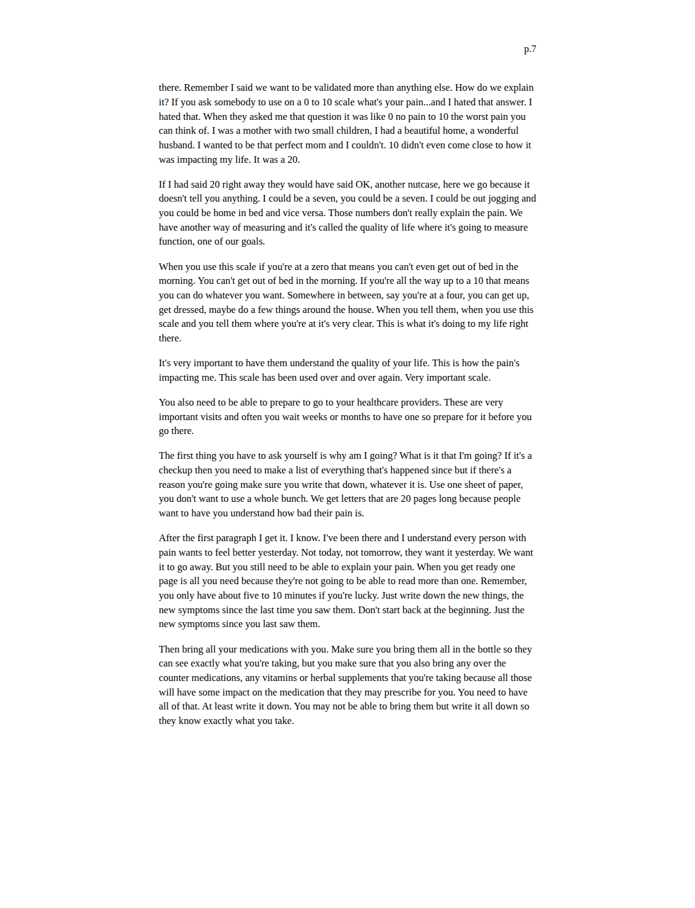p.7
there. Remember I said we want to be validated more than anything else. How do we explain it? If you ask somebody to use on a 0 to 10 scale what's your pain...and I hated that answer. I hated that. When they asked me that question it was like 0 no pain to 10 the worst pain you can think of. I was a mother with two small children, I had a beautiful home, a wonderful husband. I wanted to be that perfect mom and I couldn't. 10 didn't even come close to how it was impacting my life. It was a 20.
If I had said 20 right away they would have said OK, another nutcase, here we go because it doesn't tell you anything. I could be a seven, you could be a seven. I could be out jogging and you could be home in bed and vice versa. Those numbers don't really explain the pain. We have another way of measuring and it's called the quality of life where it's going to measure function, one of our goals.
When you use this scale if you're at a zero that means you can't even get out of bed in the morning. You can't get out of bed in the morning. If you're all the way up to a 10 that means you can do whatever you want. Somewhere in between, say you're at a four, you can get up, get dressed, maybe do a few things around the house. When you tell them, when you use this scale and you tell them where you're at it's very clear. This is what it's doing to my life right there.
It's very important to have them understand the quality of your life. This is how the pain's impacting me. This scale has been used over and over again. Very important scale.
You also need to be able to prepare to go to your healthcare providers. These are very important visits and often you wait weeks or months to have one so prepare for it before you go there.
The first thing you have to ask yourself is why am I going? What is it that I'm going? If it's a checkup then you need to make a list of everything that's happened since but if there's a reason you're going make sure you write that down, whatever it is. Use one sheet of paper, you don't want to use a whole bunch. We get letters that are 20 pages long because people want to have you understand how bad their pain is.
After the first paragraph I get it. I know. I've been there and I understand every person with pain wants to feel better yesterday. Not today, not tomorrow, they want it yesterday. We want it to go away. But you still need to be able to explain your pain. When you get ready one page is all you need because they're not going to be able to read more than one. Remember, you only have about five to 10 minutes if you're lucky. Just write down the new things, the new symptoms since the last time you saw them. Don't start back at the beginning. Just the new symptoms since you last saw them.
Then bring all your medications with you. Make sure you bring them all in the bottle so they can see exactly what you're taking, but you make sure that you also bring any over the counter medications, any vitamins or herbal supplements that you're taking because all those will have some impact on the medication that they may prescribe for you. You need to have all of that. At least write it down. You may not be able to bring them but write it all down so they know exactly what you take.